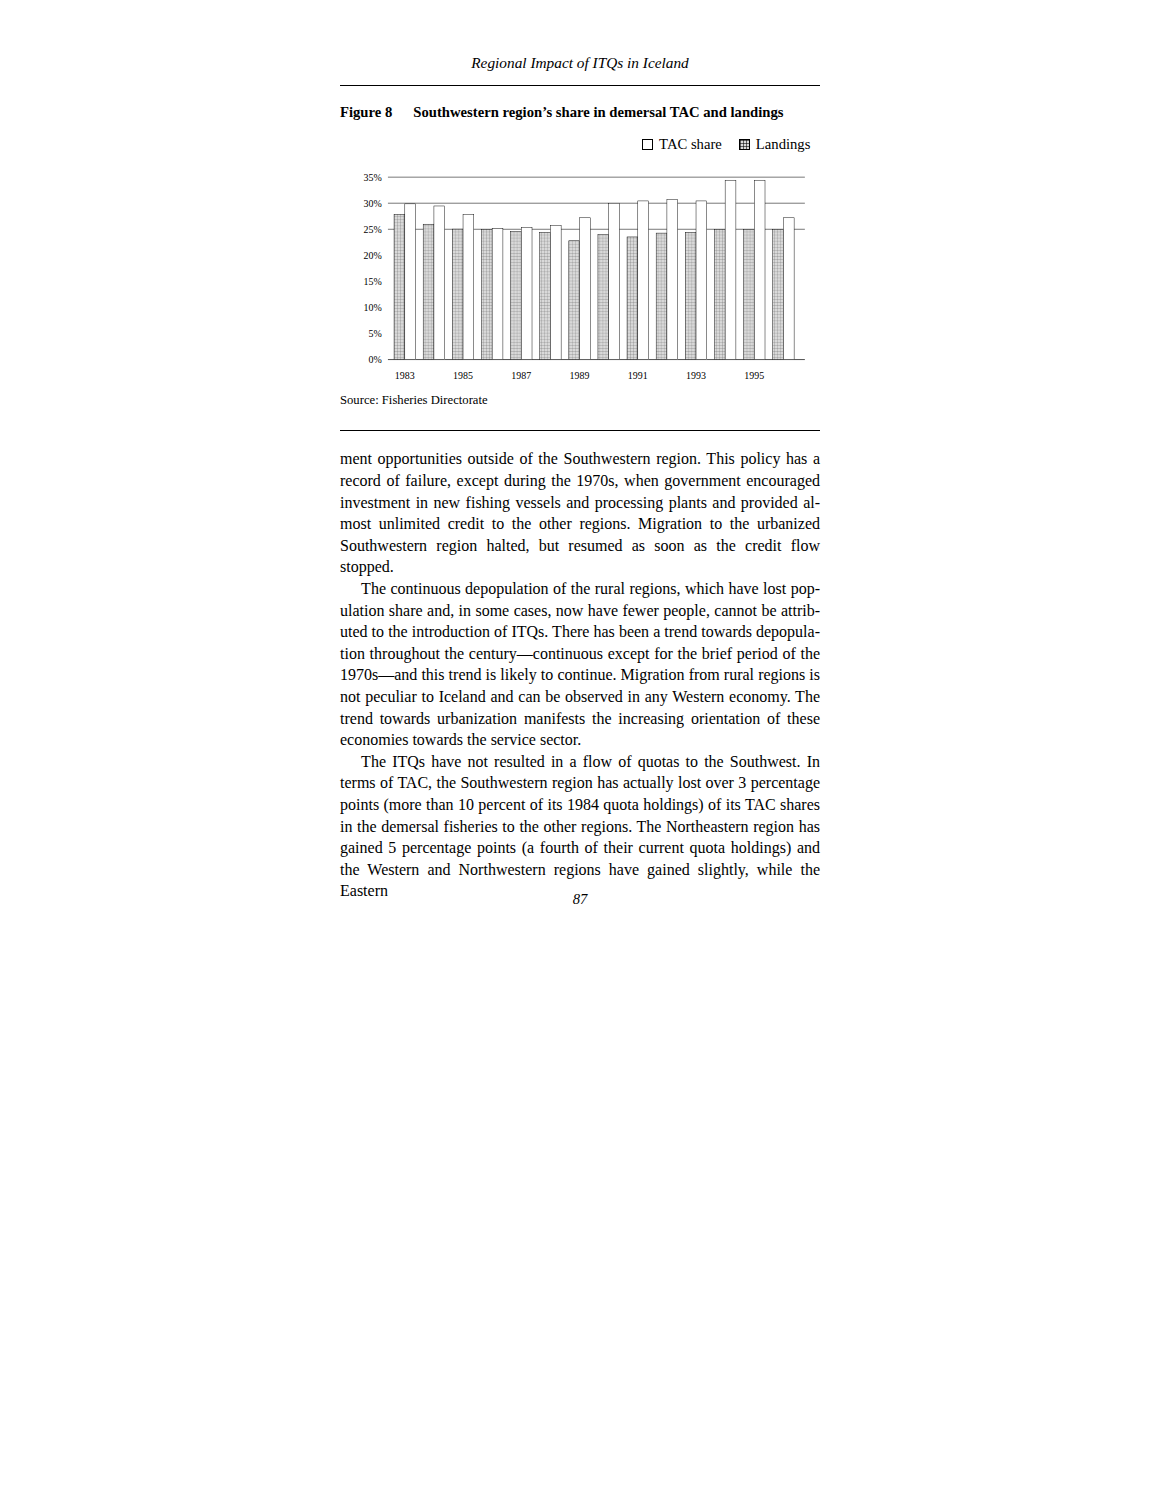Regional Impact of ITQs in Iceland
Figure 8 Southwestern region’s share in demersal TAC and landings
TAC share Landings
35% 30% 25% 20% 15% 10% 5% 0% 1983 1985 1987 1989 1991 1993 1995
Source: Fisheries Directorate
ment opportunities outside of the Southwestern region. This policy has a record of failure, except during the 1970s, when government encouraged investment in new fishing vessels and processing plants and provided almost unlimited credit to the other regions. Migration to the urbanized Southwestern region halted, but resumed as soon as the credit flow stopped.
The continuous depopulation of the rural regions, which have lost population share and, in some cases, now have fewer people, cannot be attributed to the introduction of ITQs. There has been a trend towards depopulation throughout the century—continuous except for the brief period of the 1970s—and this trend is likely to continue. Migration from rural regions is not peculiar to Iceland and can be observed in any Western economy. The trend towards urbanization manifests the increasing orientation of these economies towards the service sector.
The ITQs have not resulted in a flow of quotas to the Southwest. In terms of TAC, the Southwestern region has actually lost over 3 percentage points (more than 10 percent of its 1984 quota holdings) of its TAC shares in the demersal fisheries to the other regions. The Northeastern region has gained 5 percentage points (a fourth of their current quota holdings) and the Western and Northwestern regions have gained slightly, while the Eastern
87